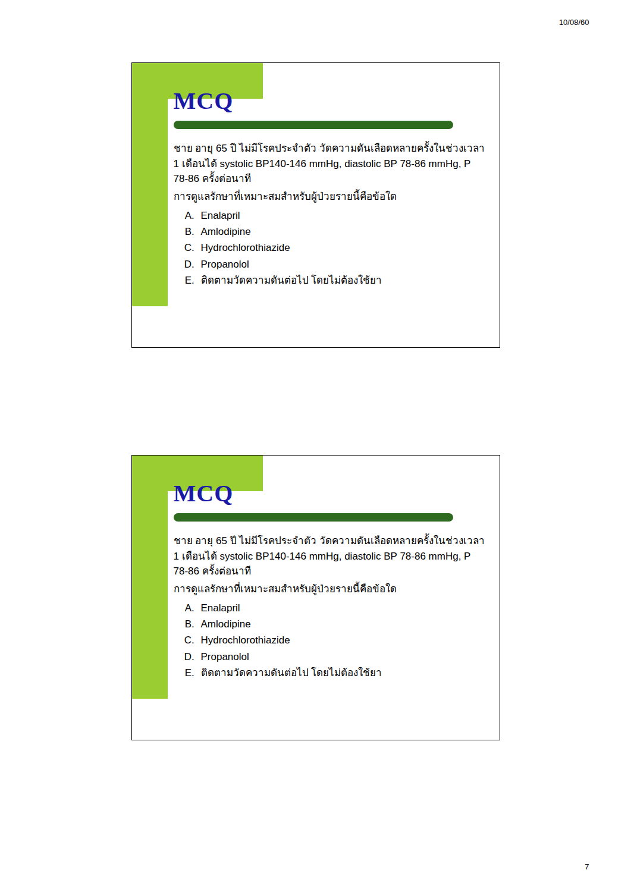10/08/60
MCQ
ชาย อายุ 65 ปี ไม่มีโรคประจำตัว วัดความดันเลือดหลายครั้งในช่วงเวลา 1 เดือนได้ systolic BP140-146 mmHg, diastolic BP 78-86 mmHg, P 78-86 ครั้งต่อนาที
การดูแลรักษาที่เหมาะสมสำหรับผู้ป่วยรายนี้คือข้อใด
Enalapril
Amlodipine
Hydrochlorothiazide
Propanolol
ติดตามวัดความดันต่อไป โดยไม่ต้องใช้ยา
MCQ
ชาย อายุ 65 ปี ไม่มีโรคประจำตัว วัดความดันเลือดหลายครั้งในช่วงเวลา 1 เดือนได้ systolic BP140-146 mmHg, diastolic BP 78-86 mmHg, P 78-86 ครั้งต่อนาที
การดูแลรักษาที่เหมาะสมสำหรับผู้ป่วยรายนี้คือข้อใด
Enalapril
Amlodipine
Hydrochlorothiazide
Propanolol
ติดตามวัดความดันต่อไป โดยไม่ต้องใช้ยา
7